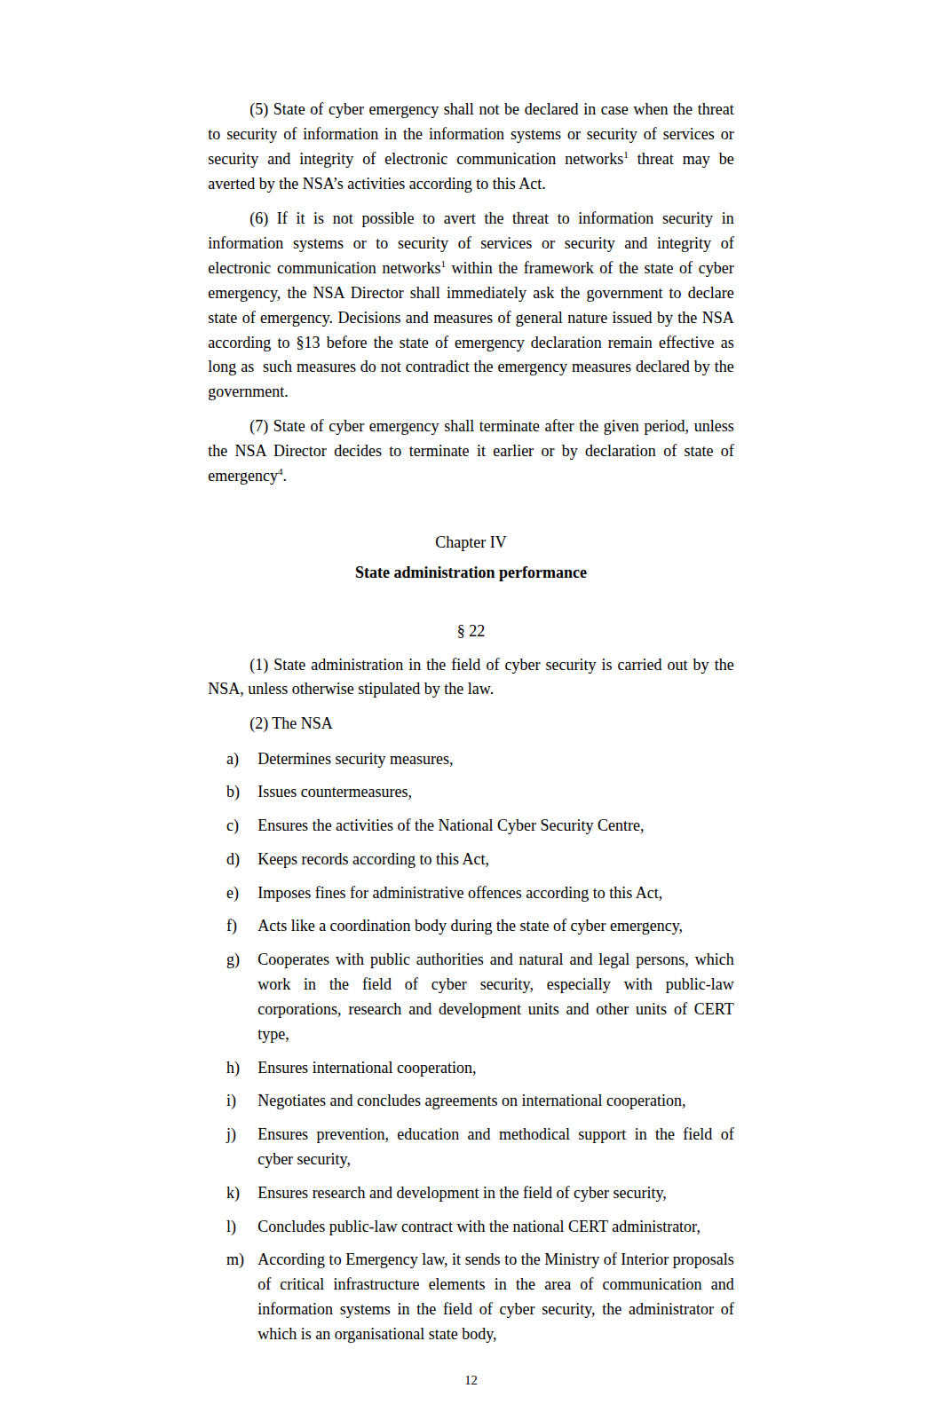(5) State of cyber emergency shall not be declared in case when the threat to security of information in the information systems or security of services or security and integrity of electronic communication networks1 threat may be averted by the NSA’s activities according to this Act.
(6) If it is not possible to avert the threat to information security in information systems or to security of services or security and integrity of electronic communication networks1 within the framework of the state of cyber emergency, the NSA Director shall immediately ask the government to declare state of emergency. Decisions and measures of general nature issued by the NSA according to §13 before the state of emergency declaration remain effective as long as such measures do not contradict the emergency measures declared by the government.
(7) State of cyber emergency shall terminate after the given period, unless the NSA Director decides to terminate it earlier or by declaration of state of emergency4.
Chapter IV
State administration performance
§ 22
(1) State administration in the field of cyber security is carried out by the NSA, unless otherwise stipulated by the law.
(2) The NSA
a) Determines security measures,
b) Issues countermeasures,
c) Ensures the activities of the National Cyber Security Centre,
d) Keeps records according to this Act,
e) Imposes fines for administrative offences according to this Act,
f) Acts like a coordination body during the state of cyber emergency,
g) Cooperates with public authorities and natural and legal persons, which work in the field of cyber security, especially with public-law corporations, research and development units and other units of CERT type,
h) Ensures international cooperation,
i) Negotiates and concludes agreements on international cooperation,
j) Ensures prevention, education and methodical support in the field of cyber security,
k) Ensures research and development in the field of cyber security,
l) Concludes public-law contract with the national CERT administrator,
m) According to Emergency law, it sends to the Ministry of Interior proposals of critical infrastructure elements in the area of communication and information systems in the field of cyber security, the administrator of which is an organisational state body,
12